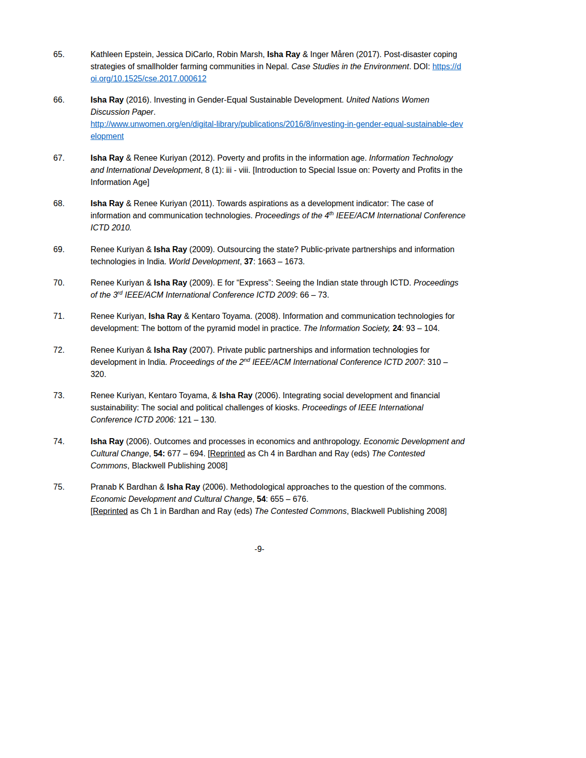65. Kathleen Epstein, Jessica DiCarlo, Robin Marsh, Isha Ray & Inger Måren (2017). Post-disaster coping strategies of smallholder farming communities in Nepal. Case Studies in the Environment. DOI: https://doi.org/10.1525/cse.2017.000612
66. Isha Ray (2016). Investing in Gender-Equal Sustainable Development. United Nations Women Discussion Paper.
http://www.unwomen.org/en/digital-library/publications/2016/8/investing-in-gender-equal-sustainable-development
67. Isha Ray & Renee Kuriyan (2012). Poverty and profits in the information age. Information Technology and International Development, 8 (1): iii - viii. [Introduction to Special Issue on: Poverty and Profits in the Information Age]
68. Isha Ray & Renee Kuriyan (2011). Towards aspirations as a development indicator: The case of information and communication technologies. Proceedings of the 4th IEEE/ACM International Conference ICTD 2010.
69. Renee Kuriyan & Isha Ray (2009). Outsourcing the state? Public-private partnerships and information technologies in India. World Development, 37: 1663 – 1673.
70. Renee Kuriyan & Isha Ray (2009). E for “Express”: Seeing the Indian state through ICTD. Proceedings of the 3rd IEEE/ACM International Conference ICTD 2009: 66 – 73.
71. Renee Kuriyan, Isha Ray & Kentaro Toyama. (2008). Information and communication technologies for development: The bottom of the pyramid model in practice. The Information Society, 24: 93 – 104.
72. Renee Kuriyan & Isha Ray (2007). Private public partnerships and information technologies for development in India. Proceedings of the 2nd IEEE/ACM International Conference ICTD 2007: 310 – 320.
73. Renee Kuriyan, Kentaro Toyama, & Isha Ray (2006). Integrating social development and financial sustainability: The social and political challenges of kiosks. Proceedings of IEEE International Conference ICTD 2006: 121 – 130.
74. Isha Ray (2006). Outcomes and processes in economics and anthropology. Economic Development and Cultural Change, 54: 677 – 694. [Reprinted as Ch 4 in Bardhan and Ray (eds) The Contested Commons, Blackwell Publishing 2008]
75. Pranab K Bardhan & Isha Ray (2006). Methodological approaches to the question of the commons. Economic Development and Cultural Change, 54: 655 – 676.
[Reprinted as Ch 1 in Bardhan and Ray (eds) The Contested Commons, Blackwell Publishing 2008]
-9-